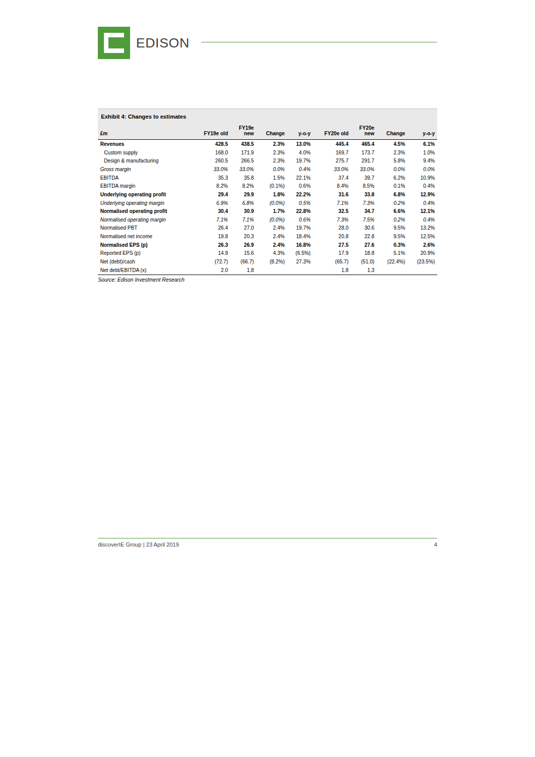EDISON
Exhibit 4: Changes to estimates
| £m | FY19e old | FY19e new | Change | y-o-y | FY20e old | FY20e new | Change | y-o-y |
| --- | --- | --- | --- | --- | --- | --- | --- | --- |
| Revenues | 428.5 | 438.5 | 2.3% | 13.0% | 445.4 | 465.4 | 4.5% | 6.1% |
| Custom supply | 168.0 | 171.9 | 2.3% | 4.0% | 169.7 | 173.7 | 2.3% | 1.0% |
| Design & manufacturing | 260.5 | 266.5 | 2.3% | 19.7% | 275.7 | 291.7 | 5.8% | 9.4% |
| Gross margin | 33.0% | 33.0% | 0.0% | 0.4% | 33.0% | 33.0% | 0.0% | 0.0% |
| EBITDA | 35.3 | 35.8 | 1.5% | 22.1% | 37.4 | 39.7 | 6.2% | 10.9% |
| EBITDA margin | 8.2% | 8.2% | (0.1%) | 0.6% | 8.4% | 8.5% | 0.1% | 0.4% |
| Underlying operating profit | 29.4 | 29.9 | 1.8% | 22.2% | 31.6 | 33.8 | 6.8% | 12.9% |
| Underlying operating margin | 6.9% | 6.8% | (0.0%) | 0.5% | 7.1% | 7.3% | 0.2% | 0.4% |
| Normalised operating profit | 30.4 | 30.9 | 1.7% | 22.8% | 32.5 | 34.7 | 6.6% | 12.1% |
| Normalised operating margin | 7.1% | 7.1% | (0.0%) | 0.6% | 7.3% | 7.5% | 0.2% | 0.4% |
| Normalised PBT | 26.4 | 27.0 | 2.4% | 19.7% | 28.0 | 30.6 | 9.5% | 13.2% |
| Normalised net income | 19.8 | 20.3 | 2.4% | 18.4% | 20.8 | 22.8 | 9.5% | 12.5% |
| Normalised EPS (p) | 26.3 | 26.9 | 2.4% | 16.8% | 27.5 | 27.6 | 0.3% | 2.6% |
| Reported EPS (p) | 14.9 | 15.6 | 4.3% | (6.5%) | 17.9 | 18.8 | 5.1% | 20.9% |
| Net (debt)/cash | (72.7) | (66.7) | (8.2%) | 27.3% | (65.7) | (51.0) | (22.4%) | (23.5%) |
| Net debt/EBITDA (x) | 2.0 | 1.8 | | | 1.8 | 1.3 | | |
Source: Edison Investment Research
discoverIE Group | 23 April 2019
4